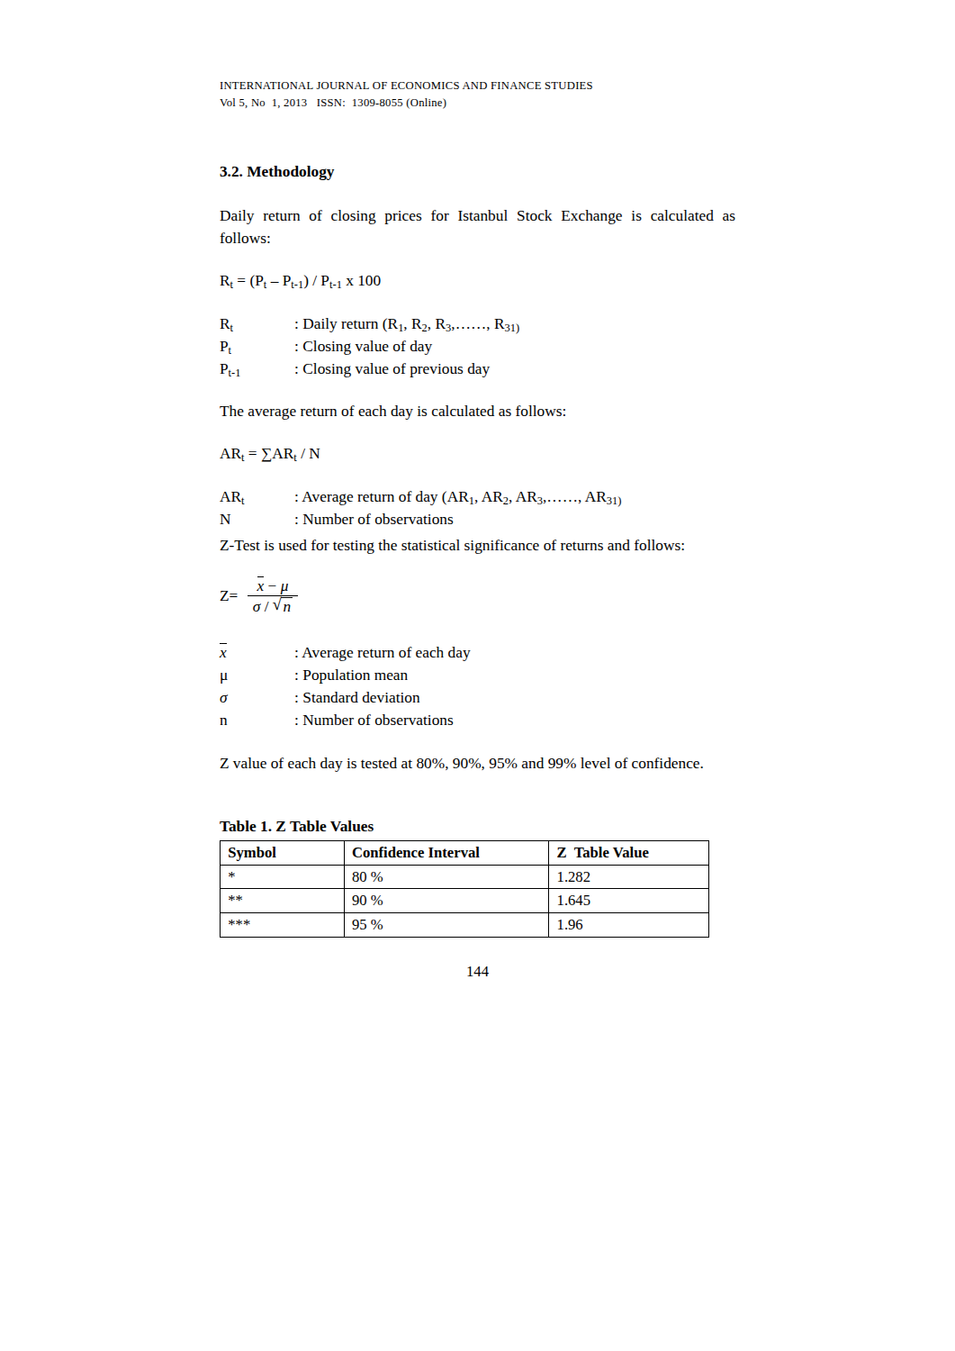INTERNATIONAL JOURNAL OF ECONOMICS AND FINANCE STUDIES
Vol 5, No 1, 2013 ISSN: 1309-8055 (Online)
3.2. Methodology
Daily return of closing prices for Istanbul Stock Exchange is calculated as follows:
Rt = (Pt – Pt-1) / Pt-1 x 100
| R t | : Daily return (R 1 , R 2 , R 3 ,……, R 31) |
| P t | : Closing value of day |
| P t-1 | : Closing value of previous day |
The average return of each day is calculated as follows:
ARt = ∑ARt / N
| AR t | : Average return of day (AR 1 , AR 2 , AR 3 ,……, AR 31) |
| N | : Number of observations |
Z-Test is used for testing the statistical significance of returns and follows:
Z= x − μ σ / n
| x | : Average return of each day |
| μ | : Population mean |
| σ | : Standard deviation |
| n | : Number of observations |
Z value of each day is tested at 80%, 90%, 95% and 99% level of confidence.
Table 1. Z Table Values
| Symbol | Confidence Interval | Z Table Value |
| --- | --- | --- |
| * | 80 % | 1.282 |
| ** | 90 % | 1.645 |
| *** | 95 % | 1.96 |
144